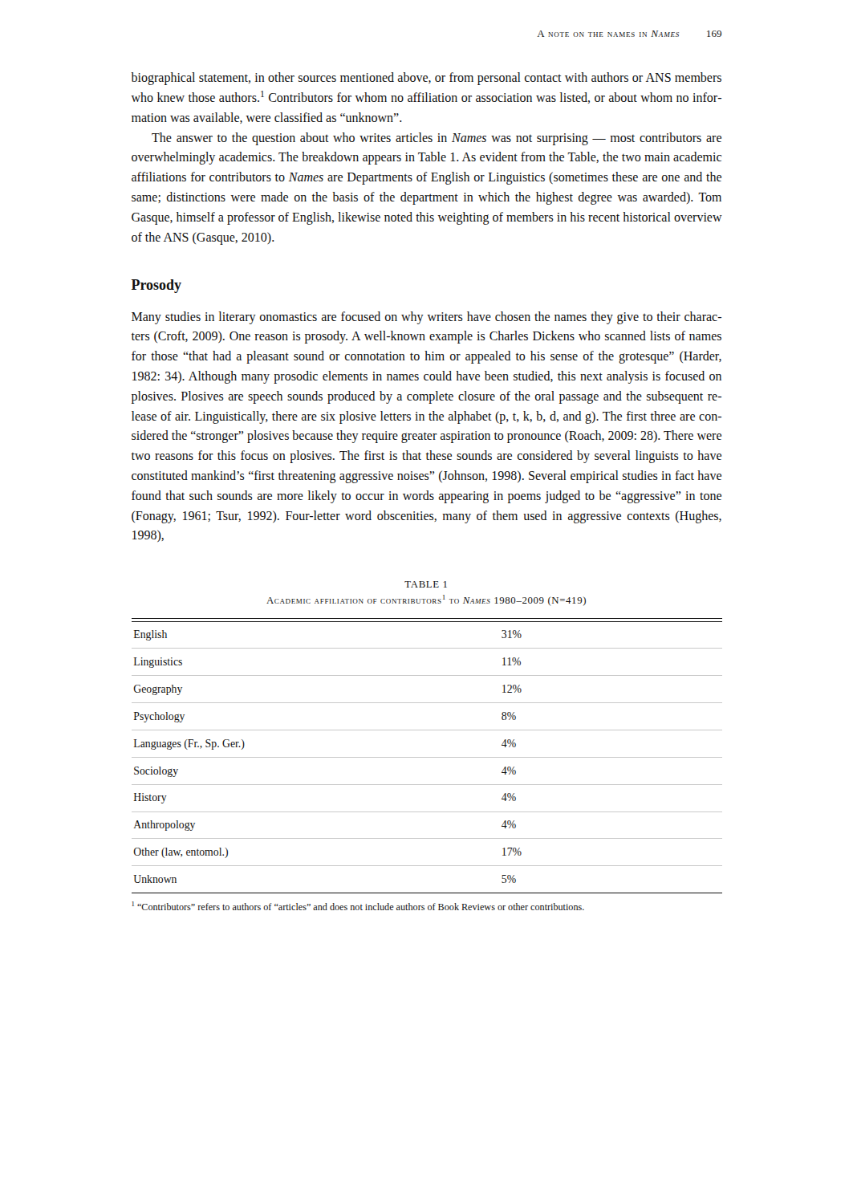A note on the names in Names 169
biographical statement, in other sources mentioned above, or from personal contact with authors or ANS members who knew those authors.1 Contributors for whom no affiliation or association was listed, or about whom no information was available, were classified as “unknown”.
The answer to the question about who writes articles in Names was not surprising — most contributors are overwhelmingly academics. The breakdown appears in Table 1. As evident from the Table, the two main academic affiliations for contributors to Names are Departments of English or Linguistics (sometimes these are one and the same; distinctions were made on the basis of the department in which the highest degree was awarded). Tom Gasque, himself a professor of English, likewise noted this weighting of members in his recent historical overview of the ANS (Gasque, 2010).
Prosody
Many studies in literary onomastics are focused on why writers have chosen the names they give to their characters (Croft, 2009). One reason is prosody. A well-known example is Charles Dickens who scanned lists of names for those “that had a pleasant sound or connotation to him or appealed to his sense of the grotesque” (Harder, 1982: 34). Although many prosodic elements in names could have been studied, this next analysis is focused on plosives. Plosives are speech sounds produced by a complete closure of the oral passage and the subsequent release of air. Linguistically, there are six plosive letters in the alphabet (p, t, k, b, d, and g). The first three are considered the “stronger” plosives because they require greater aspiration to pronounce (Roach, 2009: 28). There were two reasons for this focus on plosives. The first is that these sounds are considered by several linguists to have constituted mankind’s “first threatening aggressive noises” (Johnson, 1998). Several empirical studies in fact have found that such sounds are more likely to occur in words appearing in poems judged to be “aggressive” in tone (Fonagy, 1961; Tsur, 1992). Four-letter word obscenities, many of them used in aggressive contexts (Hughes, 1998),
TABLE 1
Academic affiliation of contributors1 to Names 1980–2009 (N=419)
| English | 31% |
| Linguistics | 11% |
| Geography | 12% |
| Psychology | 8% |
| Languages (Fr., Sp. Ger.) | 4% |
| Sociology | 4% |
| History | 4% |
| Anthropology | 4% |
| Other (law, entomol.) | 17% |
| Unknown | 5% |
1 “Contributors” refers to authors of “articles” and does not include authors of Book Reviews or other contributions.